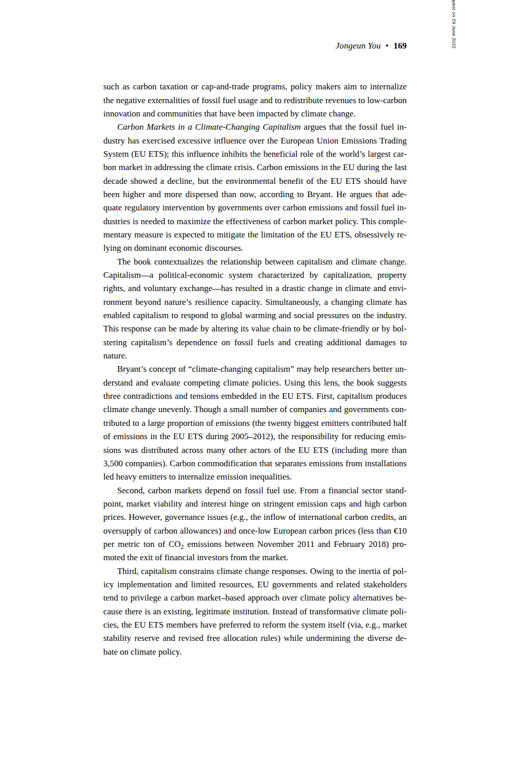Jongeun You•169
Downloaded from http://direct.mit.edu/glep/article-pdf/21/2/167/1911377/glep_r_00602.pdf by guest on 29 June 2022
such as carbon taxation or cap-and-trade programs, policy makers aim to internalize the negative externalities of fossil fuel usage and to redistribute revenues to low-carbon innovation and communities that have been impacted by climate change.
Carbon Markets in a Climate-Changing Capitalism argues that the fossil fuel industry has exercised excessive influence over the European Union Emissions Trading System (EU ETS); this influence inhibits the beneficial role of the world’s largest carbon market in addressing the climate crisis. Carbon emissions in the EU during the last decade showed a decline, but the environmental benefit of the EU ETS should have been higher and more dispersed than now, according to Bryant. He argues that adequate regulatory intervention by governments over carbon emissions and fossil fuel industries is needed to maximize the effectiveness of carbon market policy. This complementary measure is expected to mitigate the limitation of the EU ETS, obsessively relying on dominant economic discourses.
The book contextualizes the relationship between capitalism and climate change. Capitalism—a political-economic system characterized by capitalization, property rights, and voluntary exchange—has resulted in a drastic change in climate and environment beyond nature’s resilience capacity. Simultaneously, a changing climate has enabled capitalism to respond to global warming and social pressures on the industry. This response can be made by altering its value chain to be climate-friendly or by bolstering capitalism’s dependence on fossil fuels and creating additional damages to nature.
Bryant’s concept of “climate-changing capitalism” may help researchers better understand and evaluate competing climate policies. Using this lens, the book suggests three contradictions and tensions embedded in the EU ETS. First, capitalism produces climate change unevenly. Though a small number of companies and governments contributed to a large proportion of emissions (the twenty biggest emitters contributed half of emissions in the EU ETS during 2005–2012), the responsibility for reducing emissions was distributed across many other actors of the EU ETS (including more than 3,500 companies). Carbon commodification that separates emissions from installations led heavy emitters to internalize emission inequalities.
Second, carbon markets depend on fossil fuel use. From a financial sector standpoint, market viability and interest hinge on stringent emission caps and high carbon prices. However, governance issues (e.g., the inflow of international carbon credits, an oversupply of carbon allowances) and once-low European carbon prices (less than €10 per metric ton of CO2 emissions between November 2011 and February 2018) promoted the exit of financial investors from the market.
Third, capitalism constrains climate change responses. Owing to the inertia of policy implementation and limited resources, EU governments and related stakeholders tend to privilege a carbon market–based approach over climate policy alternatives because there is an existing, legitimate institution. Instead of transformative climate policies, the EU ETS members have preferred to reform the system itself (via, e.g., market stability reserve and revised free allocation rules) while undermining the diverse debate on climate policy.